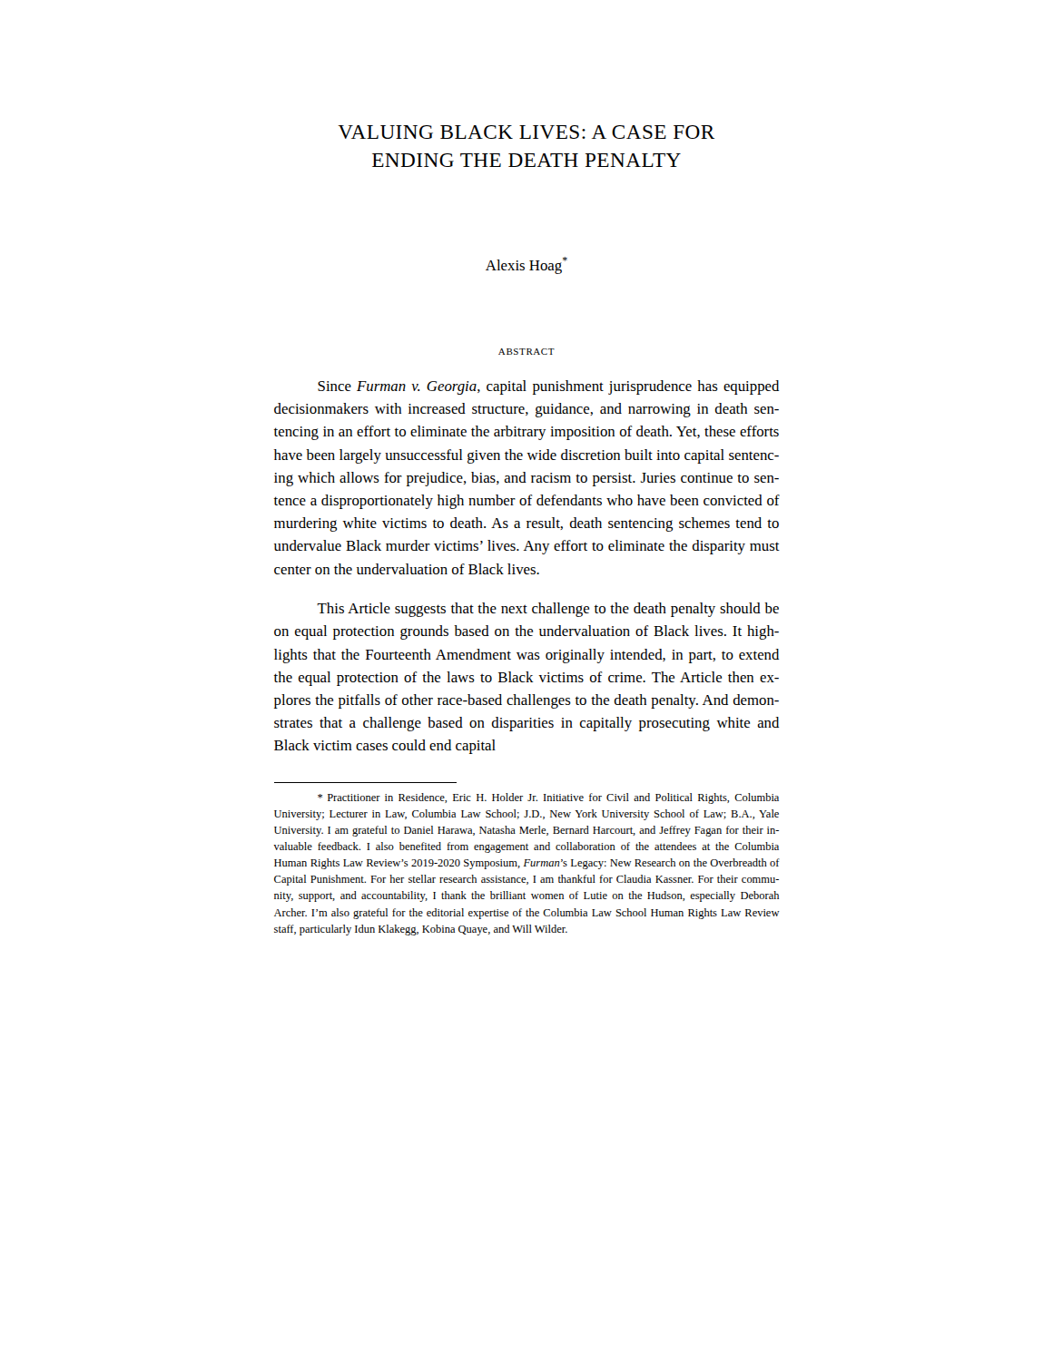Valuing Black Lives: A Case for
Ending the Death Penalty
Alexis Hoag*
Abstract
Since Furman v. Georgia, capital punishment jurisprudence has equipped decisionmakers with increased structure, guidance, and narrowing in death sentencing in an effort to eliminate the arbitrary imposition of death. Yet, these efforts have been largely unsuccessful given the wide discretion built into capital sentencing which allows for prejudice, bias, and racism to persist. Juries continue to sentence a disproportionately high number of defendants who have been convicted of murdering white victims to death. As a result, death sentencing schemes tend to undervalue Black murder victims’ lives. Any effort to eliminate the disparity must center on the undervaluation of Black lives.
This Article suggests that the next challenge to the death penalty should be on equal protection grounds based on the undervaluation of Black lives. It highlights that the Fourteenth Amendment was originally intended, in part, to extend the equal protection of the laws to Black victims of crime. The Article then explores the pitfalls of other race-based challenges to the death penalty. And demonstrates that a challenge based on disparities in capitally prosecuting white and Black victim cases could end capital
*Practitioner in Residence, Eric H. Holder Jr. Initiative for Civil and Political Rights, Columbia University; Lecturer in Law, Columbia Law School; J.D., New York University School of Law; B.A., Yale University. I am grateful to Daniel Harawa, Natasha Merle, Bernard Harcourt, and Jeffrey Fagan for their invaluable feedback. I also benefited from engagement and collaboration of the attendees at the Columbia Human Rights Law Review’s 2019-2020 Symposium, Furman’s Legacy: New Research on the Overbreadth of Capital Punishment. For her stellar research assistance, I am thankful for Claudia Kassner. For their community, support, and accountability, I thank the brilliant women of Lutie on the Hudson, especially Deborah Archer. I’m also grateful for the editorial expertise of the Columbia Law School Human Rights Law Review staff, particularly Idun Klakegg, Kobina Quaye, and Will Wilder.